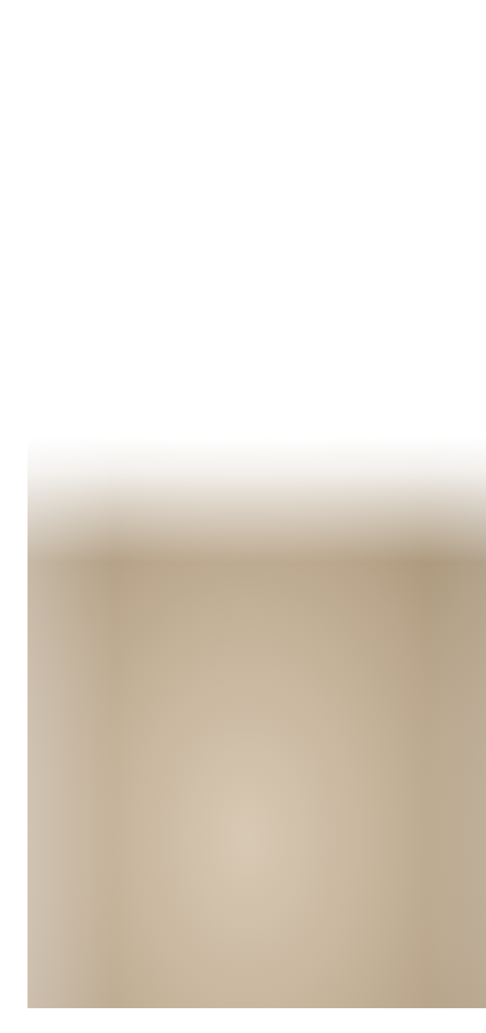Page image
A man in a suit smiles at the camera while seated between two colleagues; the image fades to white toward the top of the page.